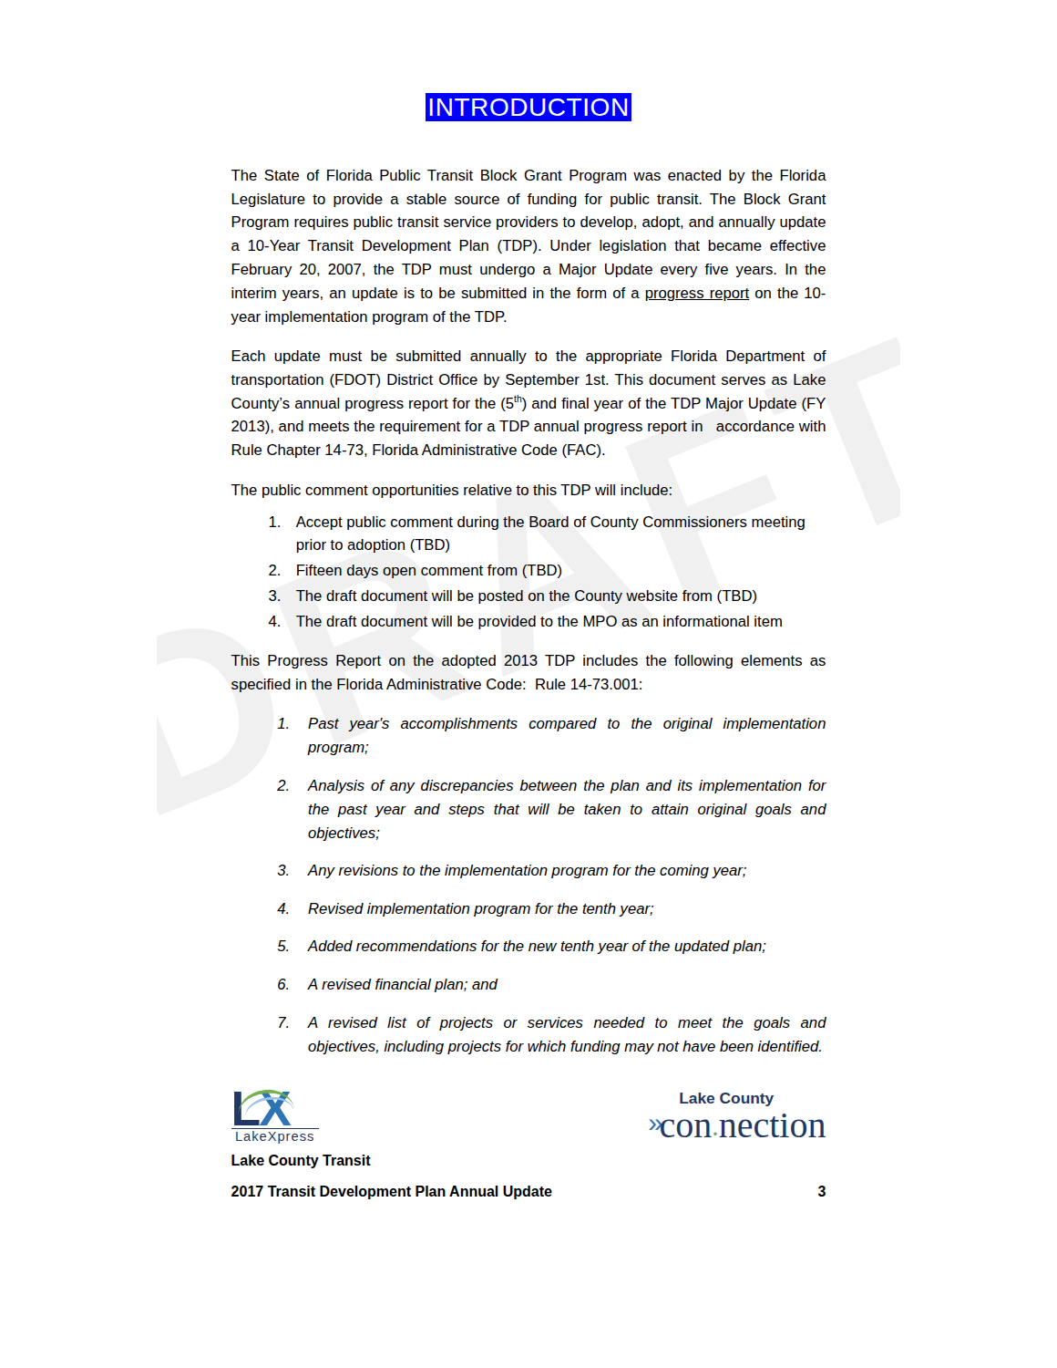DRAFT
INTRODUCTION
The State of Florida Public Transit Block Grant Program was enacted by the Florida Legislature to provide a stable source of funding for public transit. The Block Grant Program requires public transit service providers to develop, adopt, and annually update a 10-Year Transit Development Plan (TDP). Under legislation that became effective February 20, 2007, the TDP must undergo a Major Update every five years. In the interim years, an update is to be submitted in the form of a progress report on the 10-year implementation program of the TDP.
Each update must be submitted annually to the appropriate Florida Department of transportation (FDOT) District Office by September 1st. This document serves as Lake County’s annual progress report for the (5th) and final year of the TDP Major Update (FY 2013), and meets the requirement for a TDP annual progress report in accordance with Rule Chapter 14-73, Florida Administrative Code (FAC).
The public comment opportunities relative to this TDP will include:
Accept public comment during the Board of County Commissioners meeting prior to adoption (TBD)
Fifteen days open comment from (TBD)
The draft document will be posted on the County website from (TBD)
The draft document will be provided to the MPO as an informational item
This Progress Report on the adopted 2013 TDP includes the following elements as specified in the Florida Administrative Code: Rule 14-73.001:
Past year's accomplishments compared to the original implementation program;
Analysis of any discrepancies between the plan and its implementation for the past year and steps that will be taken to attain original goals and objectives;
Any revisions to the implementation program for the coming year;
Revised implementation program for the tenth year;
Added recommendations for the new tenth year of the updated plan;
A revised financial plan; and
A revised list of projects or services needed to meet the goals and objectives, including projects for which funding may not have been identified.
LX
LakeXpress
Lake County
»con. nection
Lake County Transit
2017 Transit Development Plan Annual Update 3